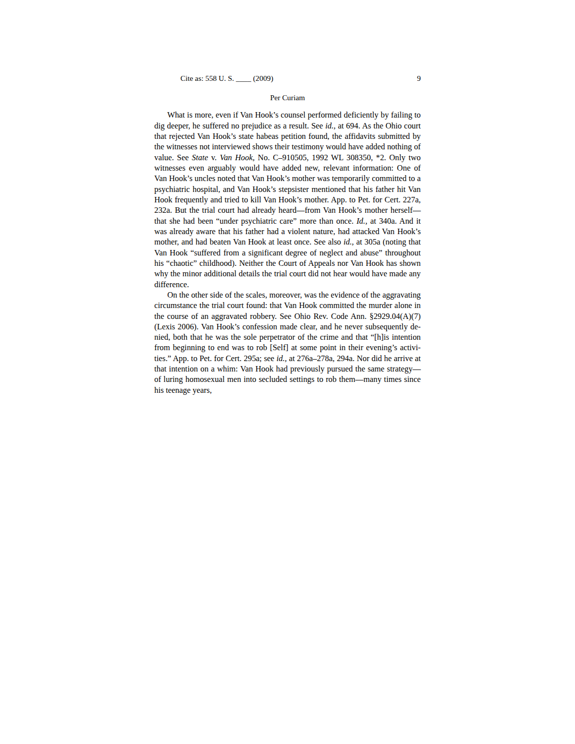Cite as: 558 U. S. ____ (2009) 9
Per Curiam
What is more, even if Van Hook’s counsel performed deficiently by failing to dig deeper, he suffered no prejudice as a result. See id., at 694. As the Ohio court that rejected Van Hook’s state habeas petition found, the affidavits submitted by the witnesses not interviewed shows their testimony would have added nothing of value. See State v. Van Hook, No. C–910505, 1992 WL 308350, *2. Only two witnesses even arguably would have added new, relevant information: One of Van Hook’s uncles noted that Van Hook’s mother was temporarily committed to a psychiatric hospital, and Van Hook’s stepsister mentioned that his father hit Van Hook frequently and tried to kill Van Hook’s mother. App. to Pet. for Cert. 227a, 232a. But the trial court had already heard—from Van Hook’s mother herself—that she had been “under psychiatric care” more than once. Id., at 340a. And it was already aware that his father had a violent nature, had attacked Van Hook’s mother, and had beaten Van Hook at least once. See also id., at 305a (noting that Van Hook “suffered from a significant degree of neglect and abuse” throughout his “chaotic” childhood). Neither the Court of Appeals nor Van Hook has shown why the minor additional details the trial court did not hear would have made any difference.
On the other side of the scales, moreover, was the evidence of the aggravating circumstance the trial court found: that Van Hook committed the murder alone in the course of an aggravated robbery. See Ohio Rev. Code Ann. §2929.04(A)(7) (Lexis 2006). Van Hook’s confession made clear, and he never subsequently denied, both that he was the sole perpetrator of the crime and that “[h]is intention from beginning to end was to rob [Self] at some point in their evening’s activities.” App. to Pet. for Cert. 295a; see id., at 276a–278a, 294a. Nor did he arrive at that intention on a whim: Van Hook had previously pursued the same strategy—of luring homosexual men into secluded settings to rob them—many times since his teenage years,